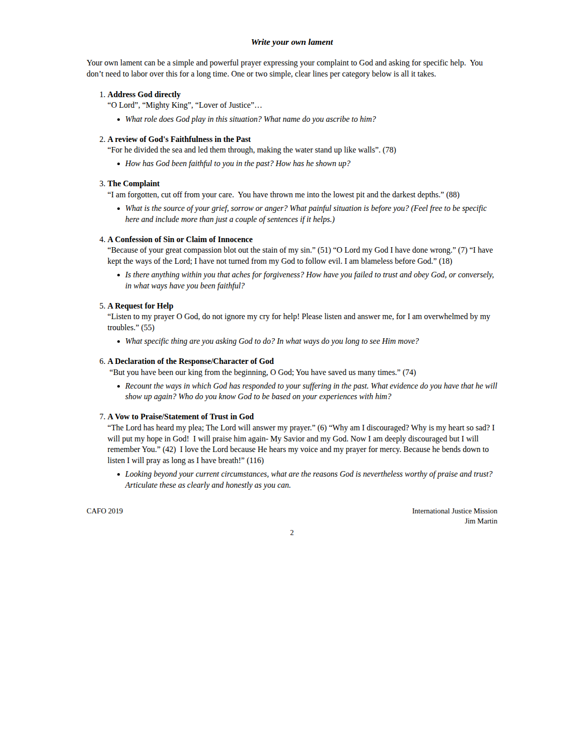Write your own lament
Your own lament can be a simple and powerful prayer expressing your complaint to God and asking for specific help. You don’t need to labor over this for a long time. One or two simple, clear lines per category below is all it takes.
Address God directly “O Lord”, “Mighty King”, “Lover of Justice”…
What role does God play in this situation? What name do you ascribe to him?
A review of God's Faithfulness in the Past “For he divided the sea and led them through, making the water stand up like walls”. (78)
How has God been faithful to you in the past? How has he shown up?
The Complaint “I am forgotten, cut off from your care. You have thrown me into the lowest pit and the darkest depths.” (88)
What is the source of your grief, sorrow or anger? What painful situation is before you? (Feel free to be specific here and include more than just a couple of sentences if it helps.)
A Confession of Sin or Claim of Innocence “Because of your great compassion blot out the stain of my sin.” (51) “O Lord my God I have done wrong.” (7) “I have kept the ways of the Lord; I have not turned from my God to follow evil. I am blameless before God.” (18)
Is there anything within you that aches for forgiveness? How have you failed to trust and obey God, or conversely, in what ways have you been faithful?
A Request for Help “Listen to my prayer O God, do not ignore my cry for help! Please listen and answer me, for I am overwhelmed by my troubles.” (55)
What specific thing are you asking God to do? In what ways do you long to see Him move?
A Declaration of the Response/Character of God “But you have been our king from the beginning, O God; You have saved us many times.” (74)
Recount the ways in which God has responded to your suffering in the past. What evidence do you have that he will show up again? Who do you know God to be based on your experiences with him?
A Vow to Praise/Statement of Trust in God “The Lord has heard my plea; The Lord will answer my prayer.” (6) “Why am I discouraged? Why is my heart so sad? I will put my hope in God! I will praise him again- My Savior and my God. Now I am deeply discouraged but I will remember You.” (42) I love the Lord because He hears my voice and my prayer for mercy. Because he bends down to listen I will pray as long as I have breath!” (116)
Looking beyond your current circumstances, what are the reasons God is nevertheless worthy of praise and trust? Articulate these as clearly and honestly as you can.
CAFO 2019
International Justice Mission
Jim Martin
2